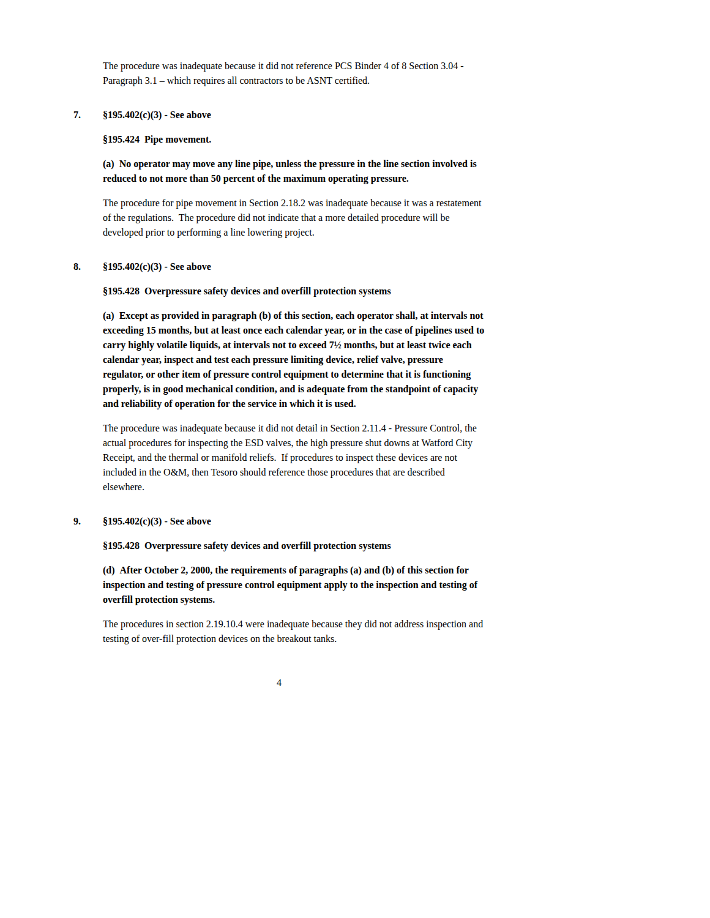The procedure was inadequate because it did not reference PCS Binder 4 of 8 Section 3.04 - Paragraph 3.1 – which requires all contractors to be ASNT certified.
7.§195.402(c)(3) - See above
§195.424 Pipe movement.
(a) No operator may move any line pipe, unless the pressure in the line section involved is reduced to not more than 50 percent of the maximum operating pressure.
The procedure for pipe movement in Section 2.18.2 was inadequate because it was a restatement of the regulations. The procedure did not indicate that a more detailed procedure will be developed prior to performing a line lowering project.
8.§195.402(c)(3) - See above
§195.428 Overpressure safety devices and overfill protection systems
(a) Except as provided in paragraph (b) of this section, each operator shall, at intervals not exceeding 15 months, but at least once each calendar year, or in the case of pipelines used to carry highly volatile liquids, at intervals not to exceed 7½ months, but at least twice each calendar year, inspect and test each pressure limiting device, relief valve, pressure regulator, or other item of pressure control equipment to determine that it is functioning properly, is in good mechanical condition, and is adequate from the standpoint of capacity and reliability of operation for the service in which it is used.
The procedure was inadequate because it did not detail in Section 2.11.4 - Pressure Control, the actual procedures for inspecting the ESD valves, the high pressure shut downs at Watford City Receipt, and the thermal or manifold reliefs. If procedures to inspect these devices are not included in the O&M, then Tesoro should reference those procedures that are described elsewhere.
9.§195.402(c)(3) - See above
§195.428 Overpressure safety devices and overfill protection systems
(d) After October 2, 2000, the requirements of paragraphs (a) and (b) of this section for inspection and testing of pressure control equipment apply to the inspection and testing of overfill protection systems.
The procedures in section 2.19.10.4 were inadequate because they did not address inspection and testing of over-fill protection devices on the breakout tanks.
4